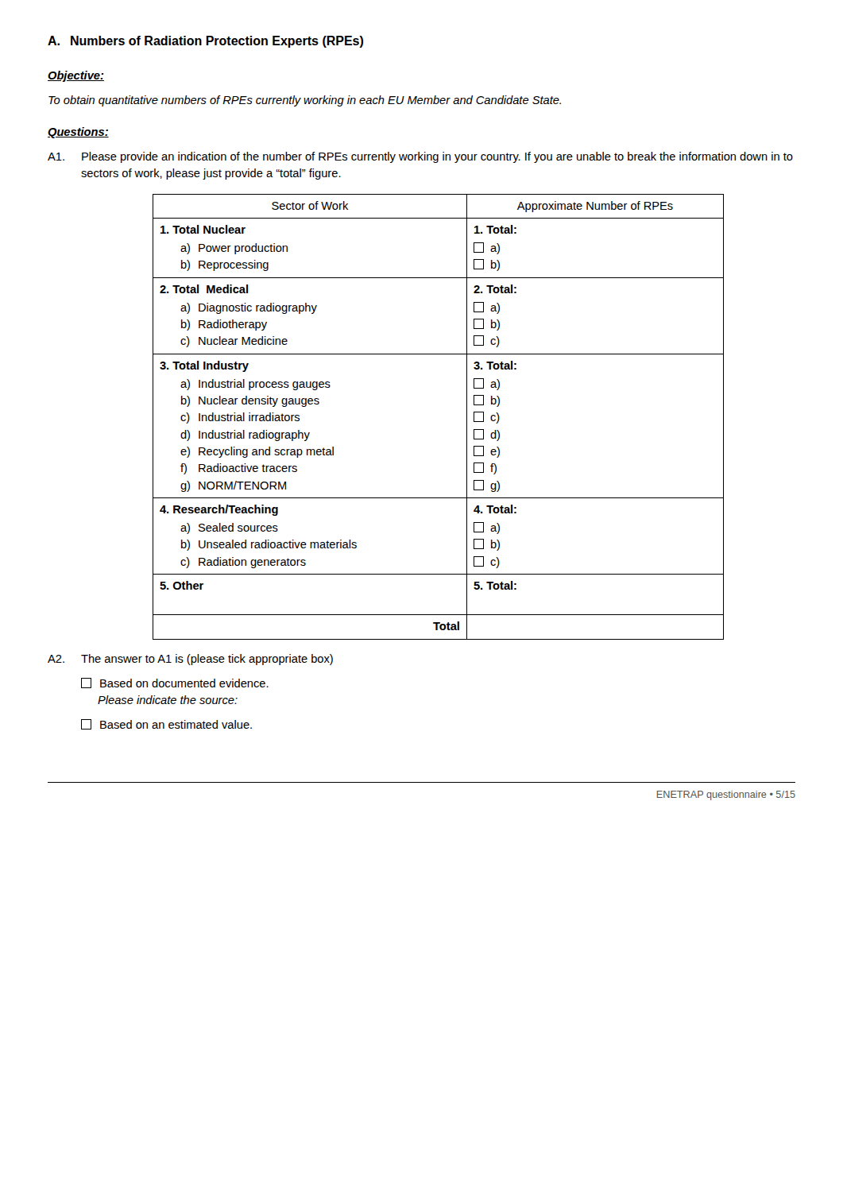A. Numbers of Radiation Protection Experts (RPEs)
Objective:
To obtain quantitative numbers of RPEs currently working in each EU Member and Candidate State.
Questions:
A1. Please provide an indication of the number of RPEs currently working in your country. If you are unable to break the information down in to sectors of work, please just provide a “total” figure.
| Sector of Work | Approximate Number of RPEs |
| --- | --- |
| 1. Total Nuclear a) Power production b) Reprocessing | 1. Total: a) b) |
| 2. Total Medical a) Diagnostic radiography b) Radiotherapy c) Nuclear Medicine | 2. Total: a) b) c) |
| 3. Total Industry a) Industrial process gauges b) Nuclear density gauges c) Industrial irradiators d) Industrial radiography e) Recycling and scrap metal f) Radioactive tracers g) NORM/TENORM | 3. Total: a) b) c) d) e) f) g) |
| 4. Research/Teaching a) Sealed sources b) Unsealed radioactive materials c) Radiation generators | 4. Total: a) b) c) |
| 5. Other | 5. Total: |
| Total | |
A2. The answer to A1 is (please tick appropriate box)
Based on documented evidence.
Please indicate the source:
Based on an estimated value.
ENETRAP questionnaire • 5/15